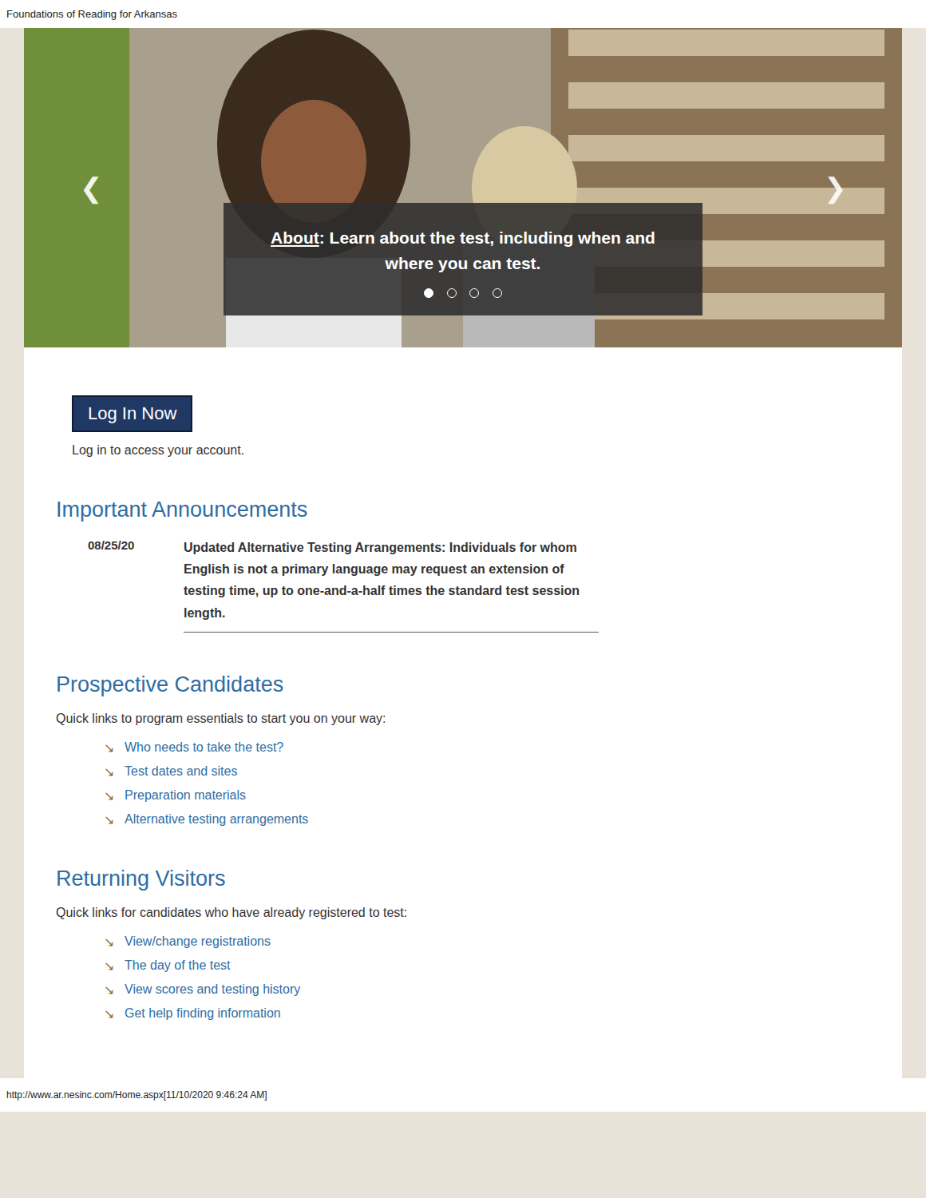Foundations of Reading for Arkansas
❮ ❯
About: Learn about the test, including when and where you can test.
Log In Now
Log in to access your account.
Important Announcements
08/25/20
Updated Alternative Testing Arrangements: Individuals for whom English is not a primary language may request an extension of testing time, up to one-and-a-half times the standard test session length.
Prospective Candidates
Quick links to program essentials to start you on your way:
Who needs to take the test?
Test dates and sites
Preparation materials
Alternative testing arrangements
Returning Visitors
Quick links for candidates who have already registered to test:
View/change registrations
The day of the test
View scores and testing history
Get help finding information
http://www.ar.nesinc.com/Home.aspx[11/10/2020 9:46:24 AM]